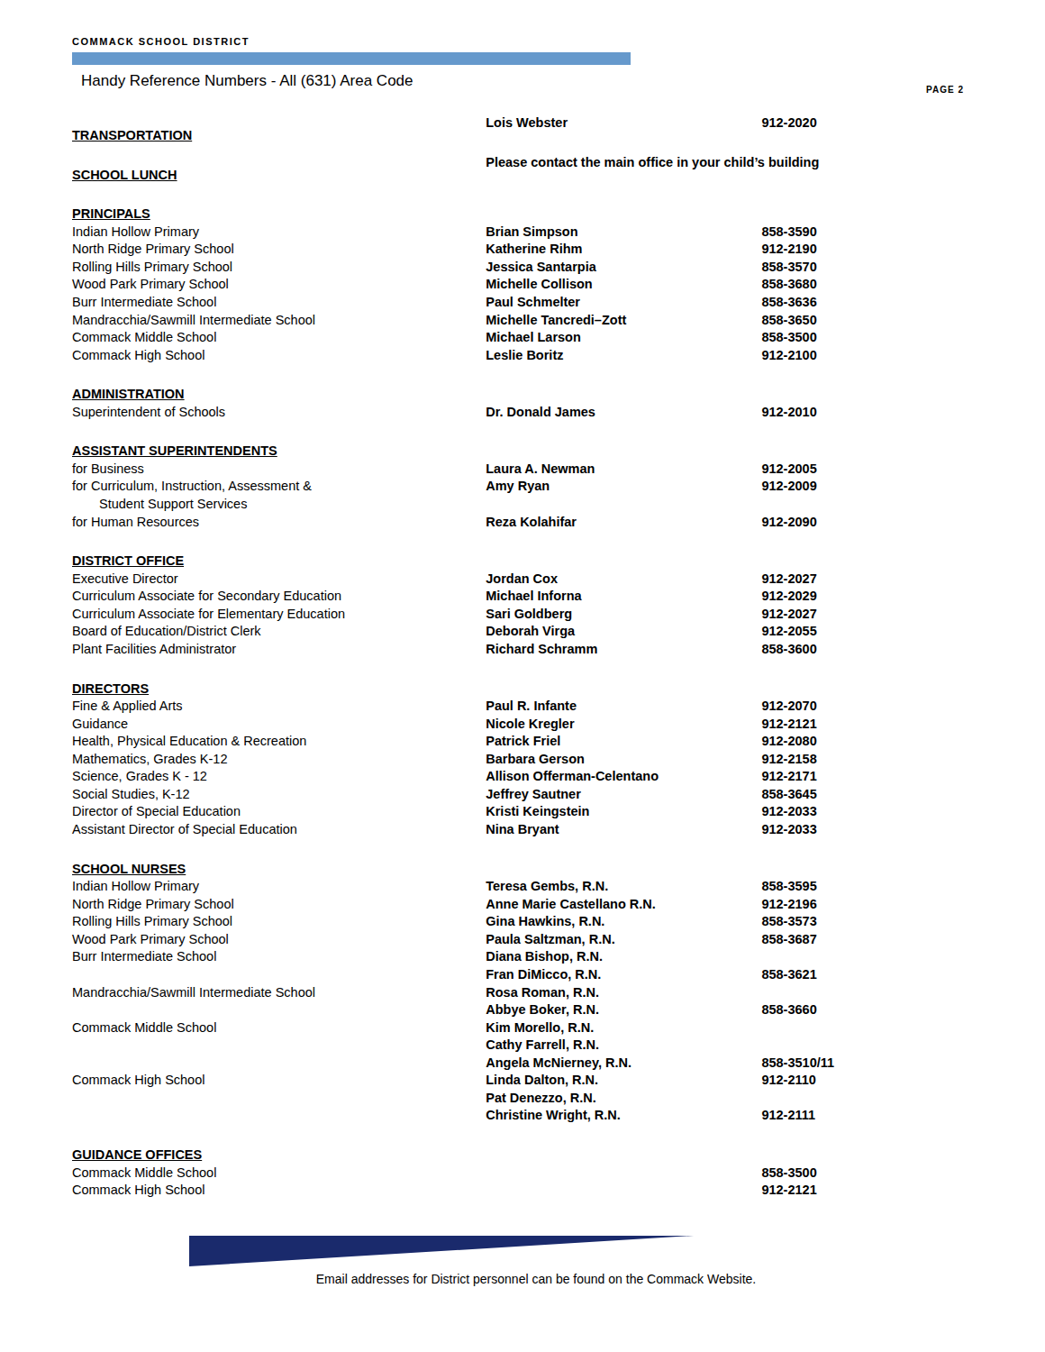COMMACK SCHOOL DISTRICT
Handy Reference Numbers - All (631) Area Code
PAGE 2
| TRANSPORTATION | Lois Webster | 912-2020 |
| SCHOOL LUNCH | Please contact the main office in your child’s building |
| PRINCIPALS | | |
| Indian Hollow Primary | Brian Simpson | 858-3590 |
| North Ridge Primary School | Katherine Rihm | 912-2190 |
| Rolling Hills Primary School | Jessica Santarpia | 858-3570 |
| Wood Park Primary School | Michelle Collison | 858-3680 |
| Burr Intermediate School | Paul Schmelter | 858-3636 |
| Mandracchia/Sawmill Intermediate School | Michelle Tancredi–Zott | 858-3650 |
| Commack Middle School | Michael Larson | 858-3500 |
| Commack High School | Leslie Boritz | 912-2100 |
| ADMINISTRATION | | |
| Superintendent of Schools | Dr. Donald James | 912-2010 |
| ASSISTANT SUPERINTENDENTS | | |
| for Business | Laura A. Newman | 912-2005 |
| for Curriculum, Instruction, Assessment & | Amy Ryan | 912-2009 |
| Student Support Services | | |
| for Human Resources | Reza Kolahifar | 912-2090 |
| DISTRICT OFFICE | | |
| Executive Director | Jordan Cox | 912-2027 |
| Curriculum Associate for Secondary Education | Michael Inforna | 912-2029 |
| Curriculum Associate for Elementary Education | Sari Goldberg | 912-2027 |
| Board of Education/District Clerk | Deborah Virga | 912-2055 |
| Plant Facilities Administrator | Richard Schramm | 858-3600 |
| DIRECTORS | | |
| Fine & Applied Arts | Paul R. Infante | 912-2070 |
| Guidance | Nicole Kregler | 912-2121 |
| Health, Physical Education & Recreation | Patrick Friel | 912-2080 |
| Mathematics, Grades K-12 | Barbara Gerson | 912-2158 |
| Science, Grades K - 12 | Allison Offerman-Celentano | 912-2171 |
| Social Studies, K-12 | Jeffrey Sautner | 858-3645 |
| Director of Special Education | Kristi Keingstein | 912-2033 |
| Assistant Director of Special Education | Nina Bryant | 912-2033 |
| SCHOOL NURSES | | |
| Indian Hollow Primary | Teresa Gembs, R.N. | 858-3595 |
| North Ridge Primary School | Anne Marie Castellano R.N. | 912-2196 |
| Rolling Hills Primary School | Gina Hawkins, R.N. | 858-3573 |
| Wood Park Primary School | Paula Saltzman, R.N. | 858-3687 |
| Burr Intermediate School | Diana Bishop, R.N. | |
| | Fran DiMicco, R.N. | 858-3621 |
| Mandracchia/Sawmill Intermediate School | Rosa Roman, R.N. | |
| | Abbye Boker, R.N. | 858-3660 |
| Commack Middle School | Kim Morello, R.N. | |
| | Cathy Farrell, R.N. | |
| | Angela McNierney, R.N. | 858-3510/11 |
| Commack High School | Linda Dalton, R.N. | 912-2110 |
| | Pat Denezzo, R.N. | |
| | Christine Wright, R.N. | 912-2111 |
| GUIDANCE OFFICES | | |
| Commack Middle School | | 858-3500 |
| Commack High School | | 912-2121 |
Email addresses for District personnel can be found on the Commack Website.